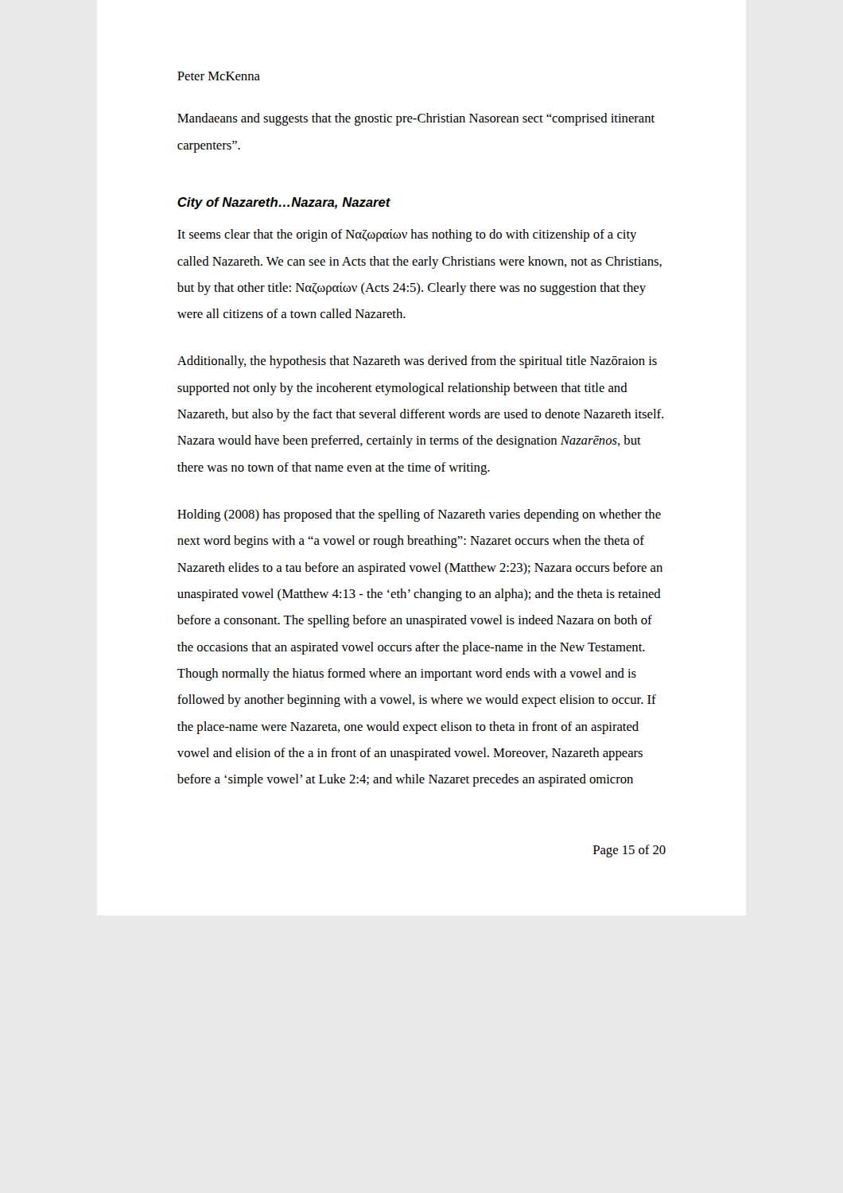Peter McKenna
Mandaeans and suggests that the gnostic pre-Christian Nasorean sect “comprised itinerant carpenters”.
City of Nazareth…Nazara, Nazaret
It seems clear that the origin of Ναζωραίων has nothing to do with citizenship of a city called Nazareth. We can see in Acts that the early Christians were known, not as Christians, but by that other title: Ναζωραίων (Acts 24:5). Clearly there was no suggestion that they were all citizens of a town called Nazareth.
Additionally, the hypothesis that Nazareth was derived from the spiritual title Nazōraion is supported not only by the incoherent etymological relationship between that title and Nazareth, but also by the fact that several different words are used to denote Nazareth itself. Nazara would have been preferred, certainly in terms of the designation Nazarēnos, but there was no town of that name even at the time of writing.
Holding (2008) has proposed that the spelling of Nazareth varies depending on whether the next word begins with a “a vowel or rough breathing”: Nazaret occurs when the theta of Nazareth elides to a tau before an aspirated vowel (Matthew 2:23); Nazara occurs before an unaspirated vowel (Matthew 4:13 - the ‘eth’ changing to an alpha); and the theta is retained before a consonant. The spelling before an unaspirated vowel is indeed Nazara on both of the occasions that an aspirated vowel occurs after the place-name in the New Testament. Though normally the hiatus formed where an important word ends with a vowel and is followed by another beginning with a vowel, is where we would expect elision to occur. If the place-name were Nazareta, one would expect elison to theta in front of an aspirated vowel and elision of the a in front of an unaspirated vowel. Moreover, Nazareth appears before a ‘simple vowel’ at Luke 2:4; and while Nazaret precedes an aspirated omicron
Page 15 of 20